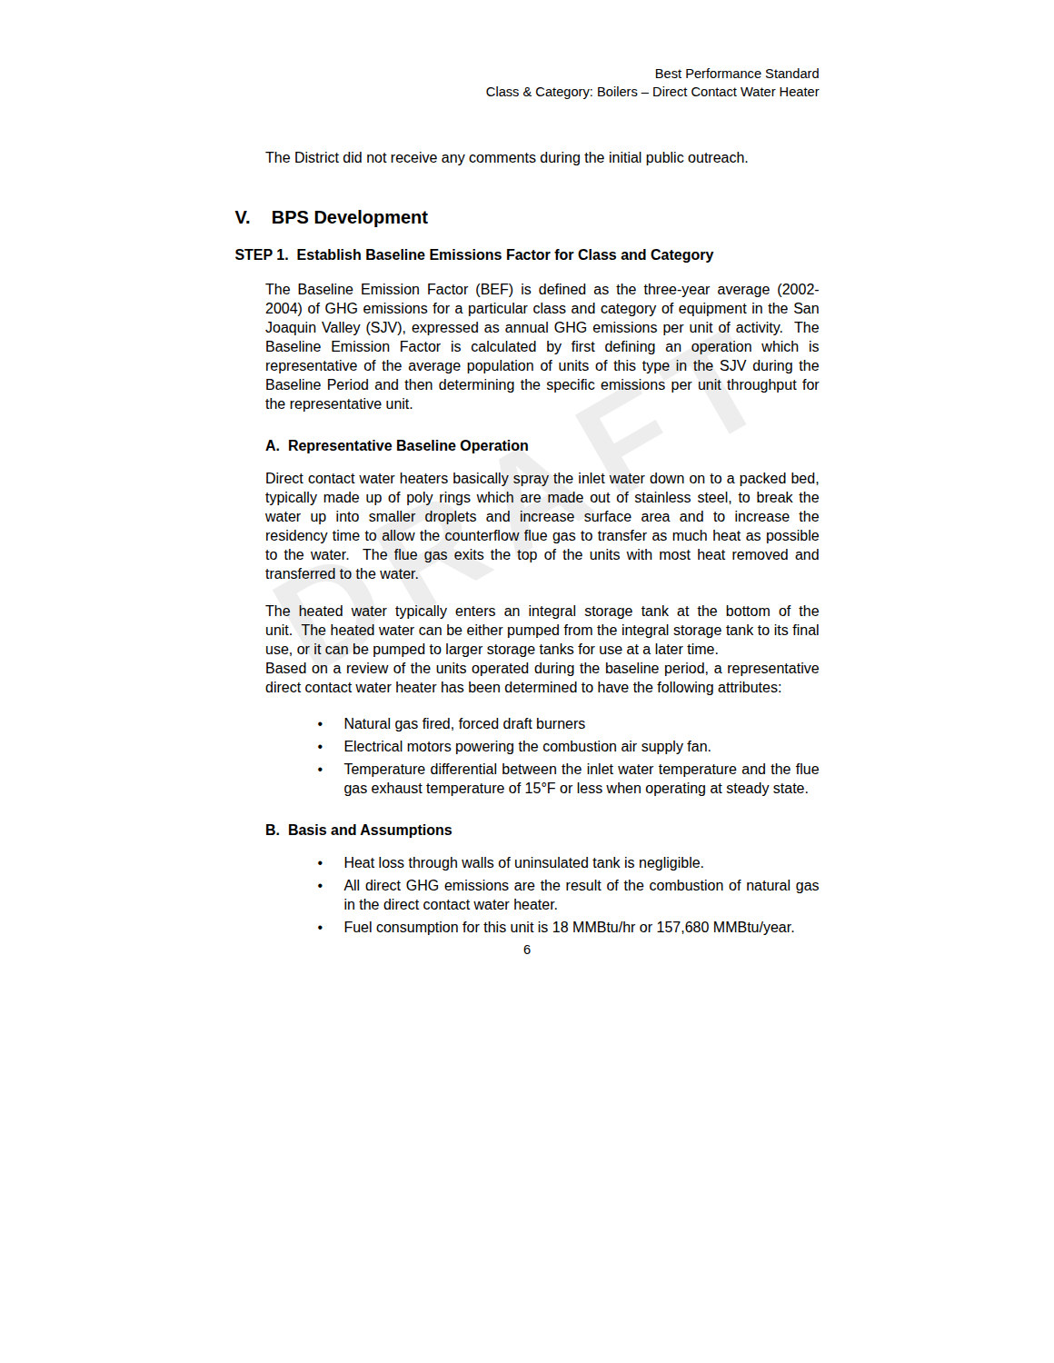DRAFT
Best Performance Standard
Class & Category: Boilers – Direct Contact Water Heater
The District did not receive any comments during the initial public outreach.
V. BPS Development
STEP 1. Establish Baseline Emissions Factor for Class and Category
The Baseline Emission Factor (BEF) is defined as the three-year average (2002-2004) of GHG emissions for a particular class and category of equipment in the San Joaquin Valley (SJV), expressed as annual GHG emissions per unit of activity. The Baseline Emission Factor is calculated by first defining an operation which is representative of the average population of units of this type in the SJV during the Baseline Period and then determining the specific emissions per unit throughput for the representative unit.
A. Representative Baseline Operation
Direct contact water heaters basically spray the inlet water down on to a packed bed, typically made up of poly rings which are made out of stainless steel, to break the water up into smaller droplets and increase surface area and to increase the residency time to allow the counterflow flue gas to transfer as much heat as possible to the water. The flue gas exits the top of the units with most heat removed and transferred to the water.
The heated water typically enters an integral storage tank at the bottom of the unit. The heated water can be either pumped from the integral storage tank to its final use, or it can be pumped to larger storage tanks for use at a later time.
Based on a review of the units operated during the baseline period, a representative direct contact water heater has been determined to have the following attributes:
Natural gas fired, forced draft burners
Electrical motors powering the combustion air supply fan.
Temperature differential between the inlet water temperature and the flue gas exhaust temperature of 15°F or less when operating at steady state.
B. Basis and Assumptions
Heat loss through walls of uninsulated tank is negligible.
All direct GHG emissions are the result of the combustion of natural gas in the direct contact water heater.
Fuel consumption for this unit is 18 MMBtu/hr or 157,680 MMBtu/year.
6